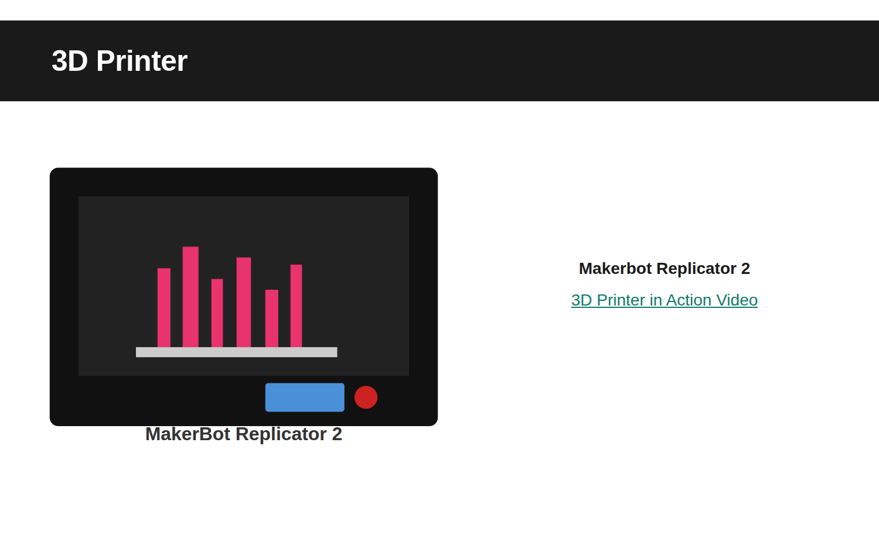3D Printer
Makerbot Replicator 2
3D Printer in Action Video